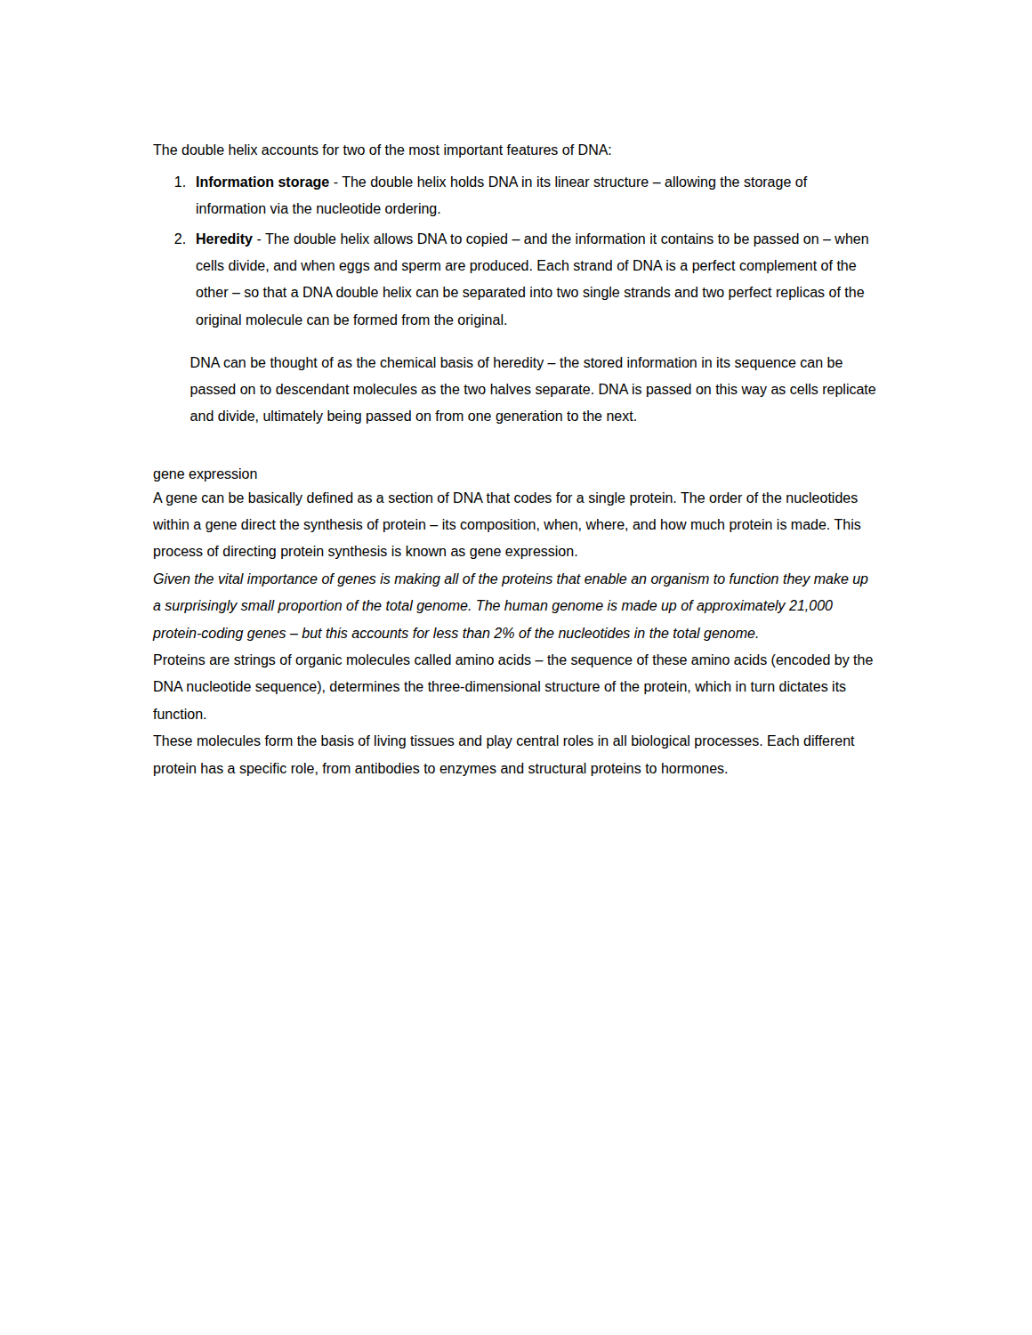The double helix accounts for two of the most important features of DNA:
Information storage - The double helix holds DNA in its linear structure – allowing the storage of information via the nucleotide ordering.
Heredity - The double helix allows DNA to copied – and the information it contains to be passed on – when cells divide, and when eggs and sperm are produced. Each strand of DNA is a perfect complement of the other – so that a DNA double helix can be separated into two single strands and two perfect replicas of the original molecule can be formed from the original.
DNA can be thought of as the chemical basis of heredity – the stored information in its sequence can be passed on to descendant molecules as the two halves separate. DNA is passed on this way as cells replicate and divide, ultimately being passed on from one generation to the next.
gene expression
A gene can be basically defined as a section of DNA that codes for a single protein. The order of the nucleotides within a gene direct the synthesis of protein – its composition, when, where, and how much protein is made. This process of directing protein synthesis is known as gene expression.
Given the vital importance of genes is making all of the proteins that enable an organism to function they make up a surprisingly small proportion of the total genome. The human genome is made up of approximately 21,000 protein-coding genes – but this accounts for less than 2% of the nucleotides in the total genome.
Proteins are strings of organic molecules called amino acids – the sequence of these amino acids (encoded by the DNA nucleotide sequence), determines the three-dimensional structure of the protein, which in turn dictates its function.
These molecules form the basis of living tissues and play central roles in all biological processes. Each different protein has a specific role, from antibodies to enzymes and structural proteins to hormones.